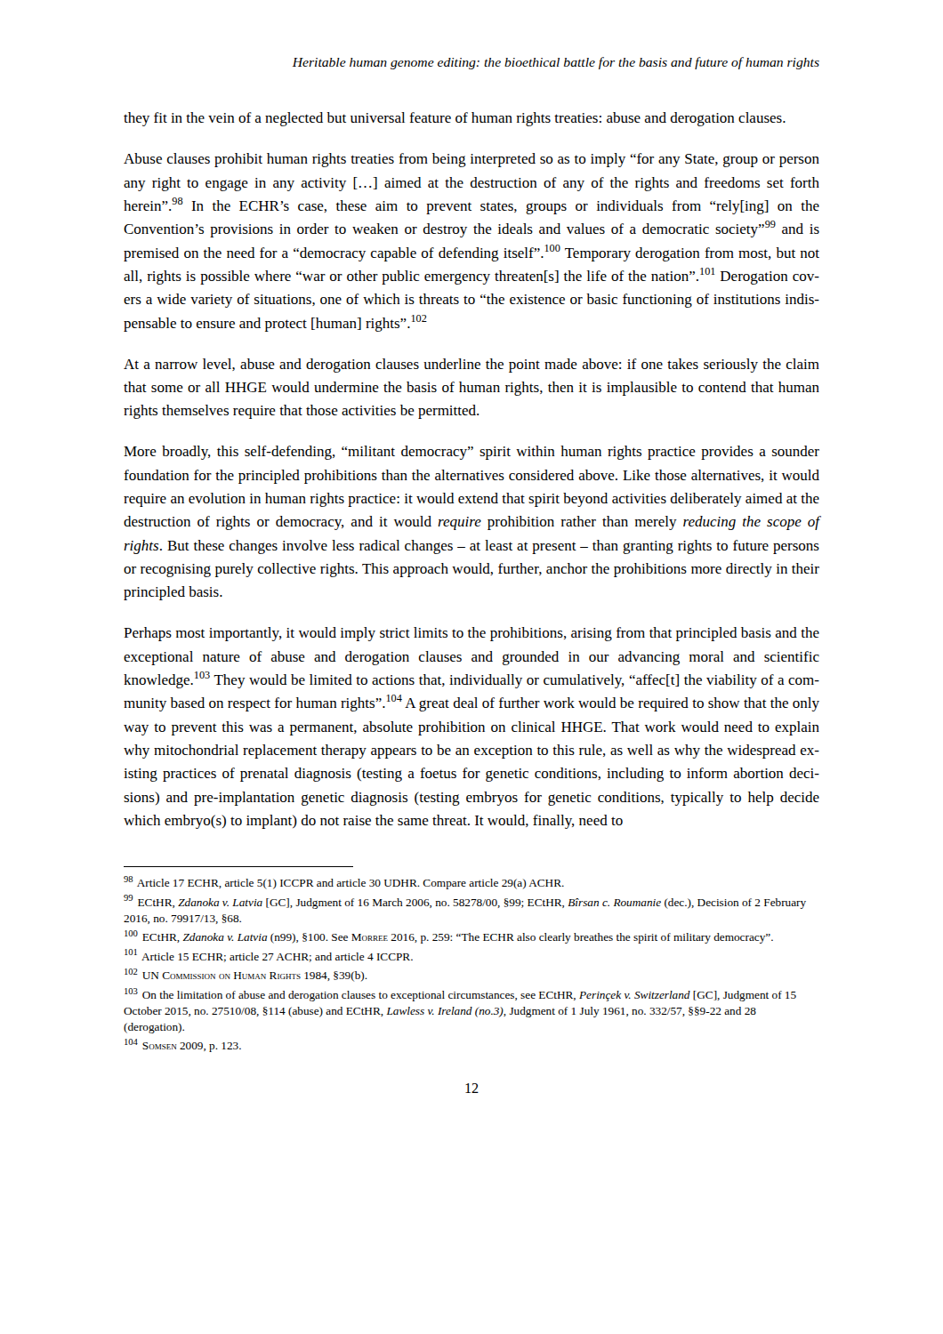Heritable human genome editing: the bioethical battle for the basis and future of human rights
they fit in the vein of a neglected but universal feature of human rights treaties: abuse and derogation clauses.
Abuse clauses prohibit human rights treaties from being interpreted so as to imply “for any State, group or person any right to engage in any activity […] aimed at the destruction of any of the rights and freedoms set forth herein”.98 In the ECHR’s case, these aim to prevent states, groups or individuals from “rely[ing] on the Convention’s provisions in order to weaken or destroy the ideals and values of a democratic society”99 and is premised on the need for a “democracy capable of defending itself”.100 Temporary derogation from most, but not all, rights is possible where “war or other public emergency threaten[s] the life of the nation”.101 Derogation covers a wide variety of situations, one of which is threats to “the existence or basic functioning of institutions indispensable to ensure and protect [human] rights”.102
At a narrow level, abuse and derogation clauses underline the point made above: if one takes seriously the claim that some or all HHGE would undermine the basis of human rights, then it is implausible to contend that human rights themselves require that those activities be permitted.
More broadly, this self-defending, “militant democracy” spirit within human rights practice provides a sounder foundation for the principled prohibitions than the alternatives considered above. Like those alternatives, it would require an evolution in human rights practice: it would extend that spirit beyond activities deliberately aimed at the destruction of rights or democracy, and it would require prohibition rather than merely reducing the scope of rights. But these changes involve less radical changes – at least at present – than granting rights to future persons or recognising purely collective rights. This approach would, further, anchor the prohibitions more directly in their principled basis.
Perhaps most importantly, it would imply strict limits to the prohibitions, arising from that principled basis and the exceptional nature of abuse and derogation clauses and grounded in our advancing moral and scientific knowledge.103 They would be limited to actions that, individually or cumulatively, “affec[t] the viability of a community based on respect for human rights”.104 A great deal of further work would be required to show that the only way to prevent this was a permanent, absolute prohibition on clinical HHGE. That work would need to explain why mitochondrial replacement therapy appears to be an exception to this rule, as well as why the widespread existing practices of prenatal diagnosis (testing a foetus for genetic conditions, including to inform abortion decisions) and pre-implantation genetic diagnosis (testing embryos for genetic conditions, typically to help decide which embryo(s) to implant) do not raise the same threat. It would, finally, need to
98 Article 17 ECHR, article 5(1) ICCPR and article 30 UDHR. Compare article 29(a) ACHR.
99 ECtHR, Zdanoka v. Latvia [GC], Judgment of 16 March 2006, no. 58278/00, §99; ECtHR, Bîrsan c. Roumanie (dec.), Decision of 2 February 2016, no. 79917/13, §68.
100 ECtHR, Zdanoka v. Latvia (n99), §100. See Morree 2016, p. 259: “The ECHR also clearly breathes the spirit of military democracy”.
101 Article 15 ECHR; article 27 ACHR; and article 4 ICCPR.
102 UN Commission on Human Rights 1984, §39(b).
103 On the limitation of abuse and derogation clauses to exceptional circumstances, see ECtHR, Perinçek v. Switzerland [GC], Judgment of 15 October 2015, no. 27510/08, §114 (abuse) and ECtHR, Lawless v. Ireland (no.3), Judgment of 1 July 1961, no. 332/57, §§9-22 and 28 (derogation).
104 Somsen 2009, p. 123.
12